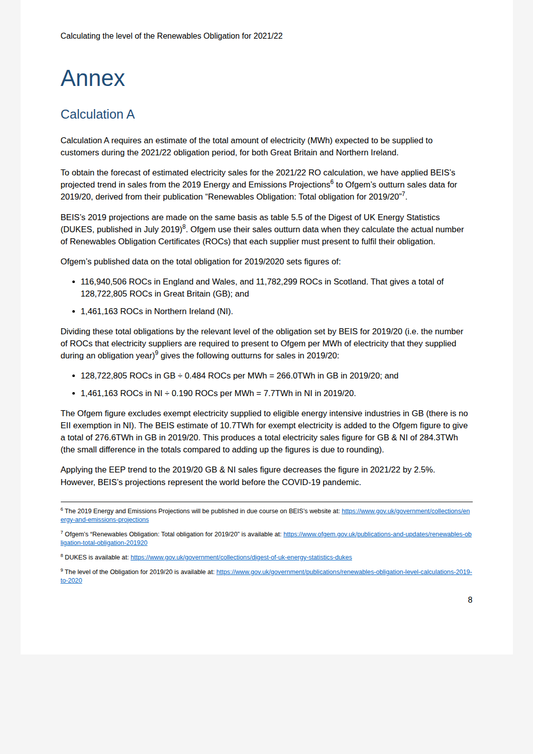Calculating the level of the Renewables Obligation for 2021/22
Annex
Calculation A
Calculation A requires an estimate of the total amount of electricity (MWh) expected to be supplied to customers during the 2021/22 obligation period, for both Great Britain and Northern Ireland.
To obtain the forecast of estimated electricity sales for the 2021/22 RO calculation, we have applied BEIS’s projected trend in sales from the 2019 Energy and Emissions Projections6 to Ofgem’s outturn sales data for 2019/20, derived from their publication “Renewables Obligation: Total obligation for 2019/20”7.
BEIS’s 2019 projections are made on the same basis as table 5.5 of the Digest of UK Energy Statistics (DUKES, published in July 2019)8. Ofgem use their sales outturn data when they calculate the actual number of Renewables Obligation Certificates (ROCs) that each supplier must present to fulfil their obligation.
Ofgem’s published data on the total obligation for 2019/2020 sets figures of:
116,940,506 ROCs in England and Wales, and 11,782,299 ROCs in Scotland. That gives a total of 128,722,805 ROCs in Great Britain (GB); and
1,461,163 ROCs in Northern Ireland (NI).
Dividing these total obligations by the relevant level of the obligation set by BEIS for 2019/20 (i.e. the number of ROCs that electricity suppliers are required to present to Ofgem per MWh of electricity that they supplied during an obligation year)9 gives the following outturns for sales in 2019/20:
128,722,805 ROCs in GB ÷ 0.484 ROCs per MWh = 266.0TWh in GB in 2019/20; and
1,461,163 ROCs in NI ÷ 0.190 ROCs per MWh = 7.7TWh in NI in 2019/20.
The Ofgem figure excludes exempt electricity supplied to eligible energy intensive industries in GB (there is no EII exemption in NI). The BEIS estimate of 10.7TWh for exempt electricity is added to the Ofgem figure to give a total of 276.6TWh in GB in 2019/20. This produces a total electricity sales figure for GB & NI of 284.3TWh (the small difference in the totals compared to adding up the figures is due to rounding).
Applying the EEP trend to the 2019/20 GB & NI sales figure decreases the figure in 2021/22 by 2.5%. However, BEIS’s projections represent the world before the COVID-19 pandemic.
6 The 2019 Energy and Emissions Projections will be published in due course on BEIS’s website at: https://www.gov.uk/government/collections/energy-and-emissions-projections
7 Ofgem’s “Renewables Obligation: Total obligation for 2019/20” is available at: https://www.ofgem.gov.uk/publications-and-updates/renewables-obligation-total-obligation-201920
8 DUKES is available at: https://www.gov.uk/government/collections/digest-of-uk-energy-statistics-dukes
9 The level of the Obligation for 2019/20 is available at: https://www.gov.uk/government/publications/renewables-obligation-level-calculations-2019-to-2020
8